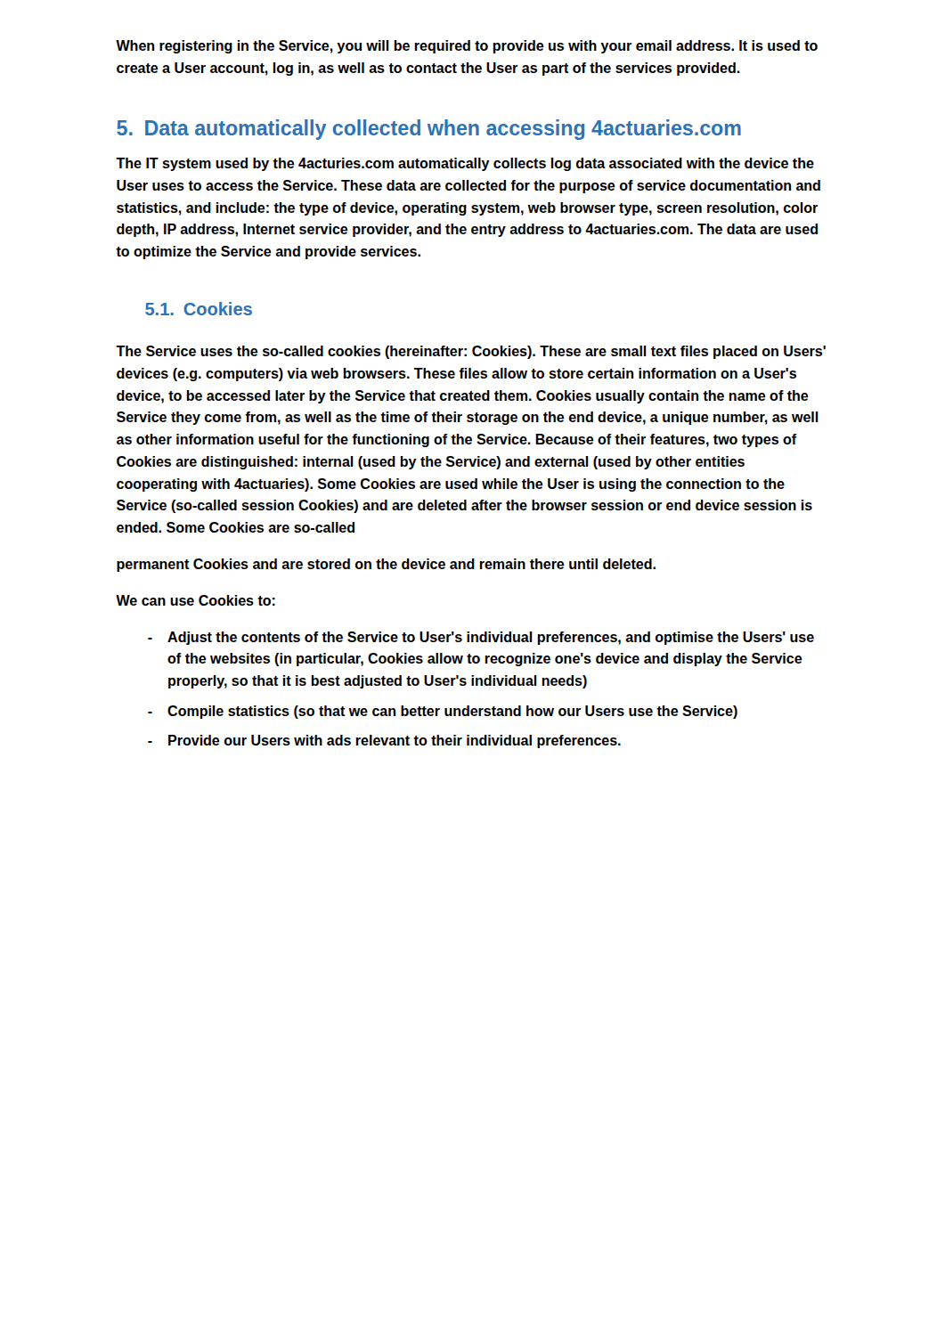When registering in the Service, you will be required to provide us with your email address. It is used to create a User account, log in, as well as to contact the User as part of the services provided.
5. Data automatically collected when accessing 4actuaries.com
The IT system used by the 4acturies.com automatically collects log data associated with the device the User uses to access the Service. These data are collected for the purpose of service documentation and statistics, and include: the type of device, operating system, web browser type, screen resolution, color depth, IP address, Internet service provider, and the entry address to 4actuaries.com. The data are used to optimize the Service and provide services.
5.1. Cookies
The Service uses the so-called cookies (hereinafter: Cookies). These are small text files placed on Users' devices (e.g. computers) via web browsers. These files allow to store certain information on a User's device, to be accessed later by the Service that created them. Cookies usually contain the name of the Service they come from, as well as the time of their storage on the end device, a unique number, as well as other information useful for the functioning of the Service. Because of their features, two types of Cookies are distinguished: internal (used by the Service) and external (used by other entities cooperating with 4actuaries). Some Cookies are used while the User is using the connection to the Service (so-called session Cookies) and are deleted after the browser session or end device session is ended. Some Cookies are so-called
permanent Cookies and are stored on the device and remain there until deleted.
We can use Cookies to:
Adjust the contents of the Service to User's individual preferences, and optimise the Users' use of the websites (in particular, Cookies allow to recognize one's device and display the Service properly, so that it is best adjusted to User's individual needs)
Compile statistics (so that we can better understand how our Users use the Service)
Provide our Users with ads relevant to their individual preferences.